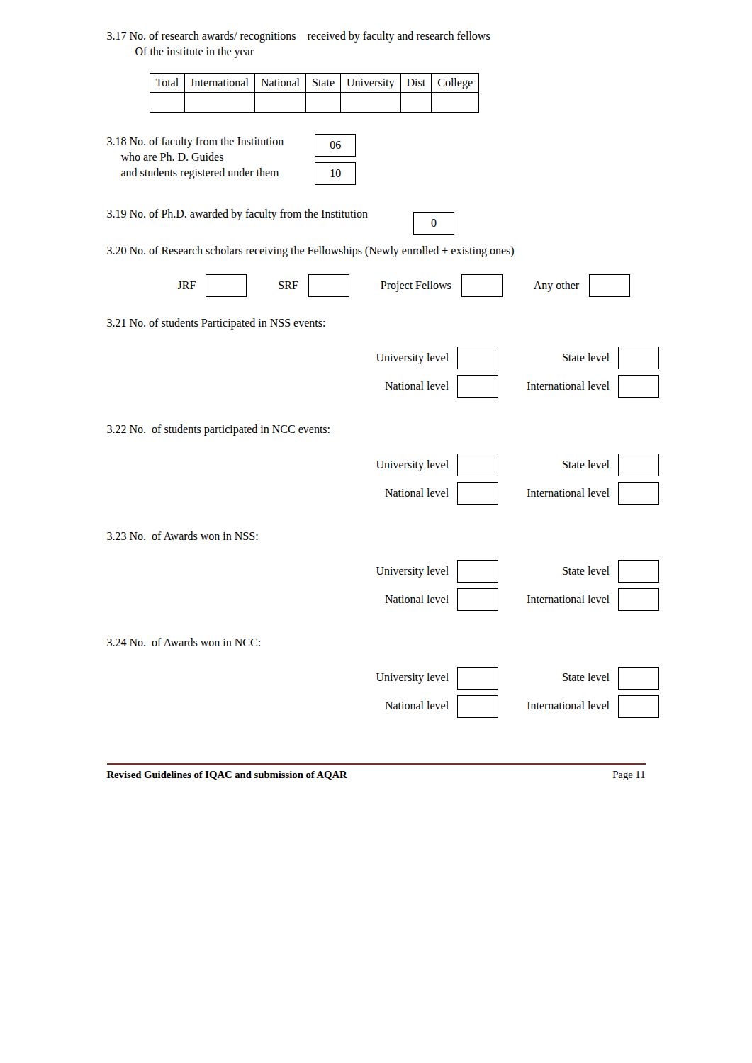3.17 No. of research awards/ recognitions received by faculty and research fellows
Of the institute in the year
| Total | International | National | State | University | Dist | College |
3.18 No. of faculty from the Institution
who are Ph. D. Guides
and students registered under them
06 10
3.19 No. of Ph.D. awarded by faculty from the Institution 0
3.20 No. of Research scholars receiving the Fellowships (Newly enrolled + existing ones)
JRF SRF Project Fellows Any other
3.21 No. of students Participated in NSS events:
| University level | | State level | |
| National level | | International level | |
3.22 No. of students participated in NCC events:
| University level | | State level | |
| National level | | International level | |
3.23 No. of Awards won in NSS:
| University level | | State level | |
| National level | | International level | |
3.24 No. of Awards won in NCC:
| University level | | State level | |
| National level | | International level | |
Revised Guidelines of IQAC and submission of AQAR Page 11